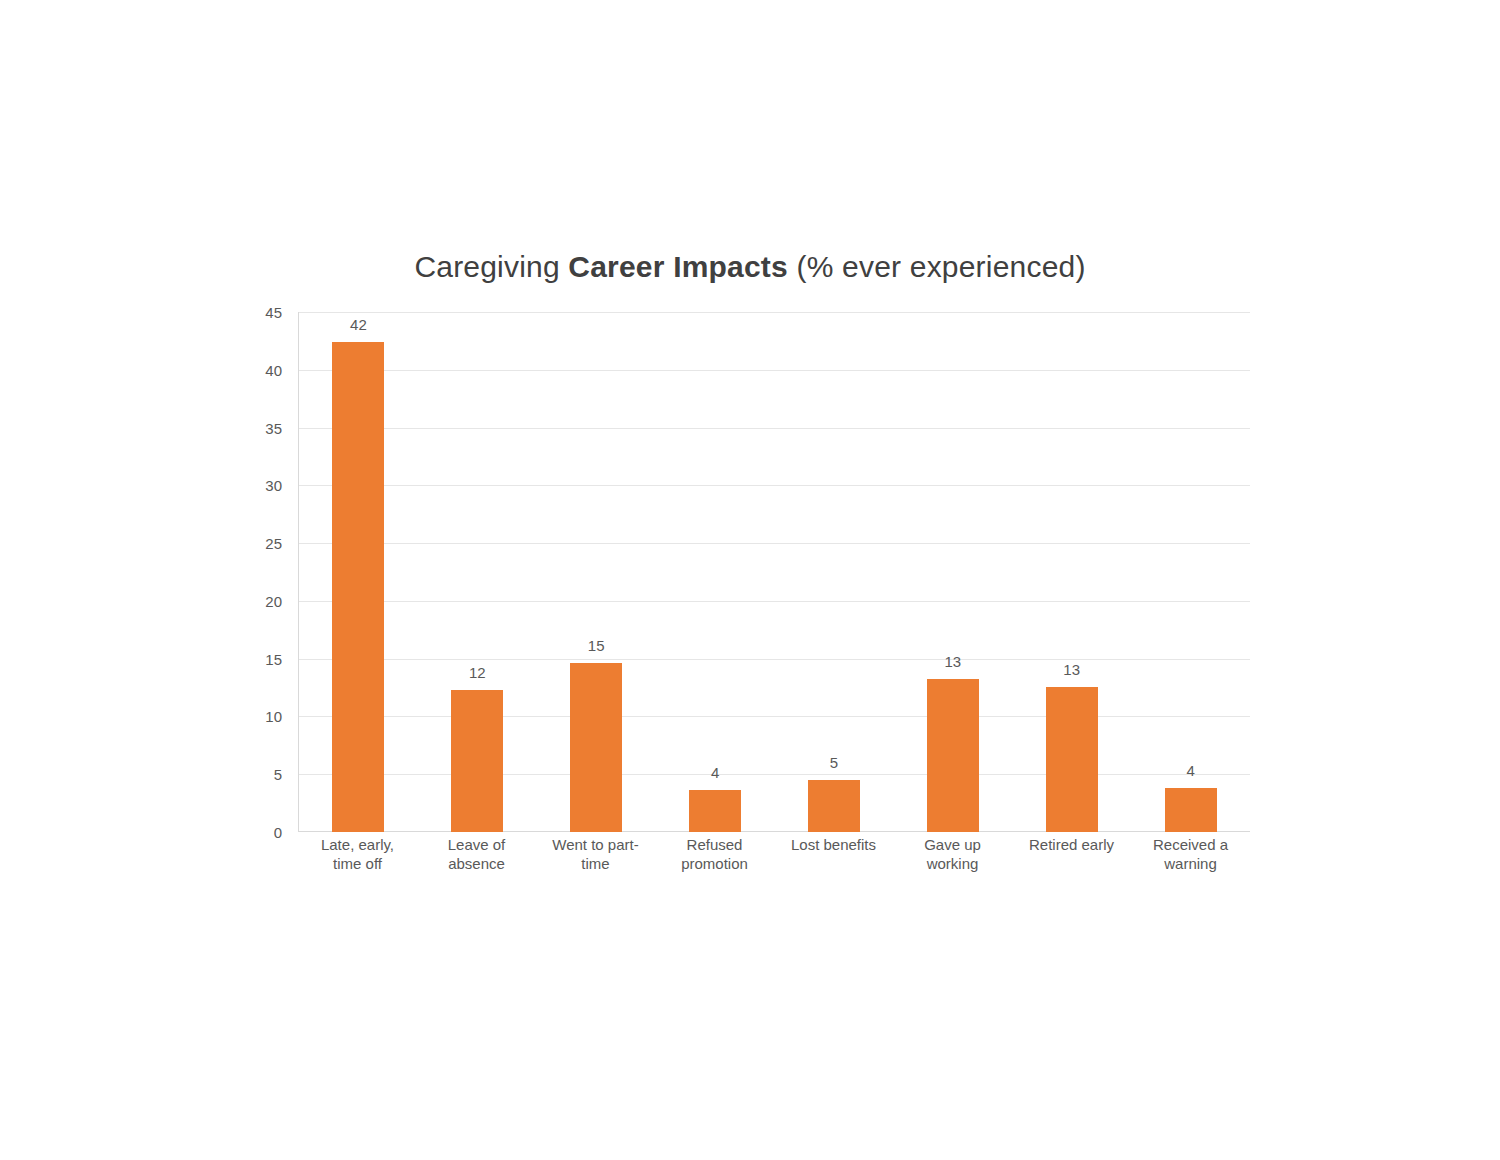Caregiving Career Impacts (% ever experienced)
45
40
35
30
25
20
15
10
5
0
42
12
15
4
5
13
13
4
Late, early,
time off
Leave of
absence
Went to part-
time
Refused
promotion
Lost benefits
Gave up
working
Retired early
Received a
warning